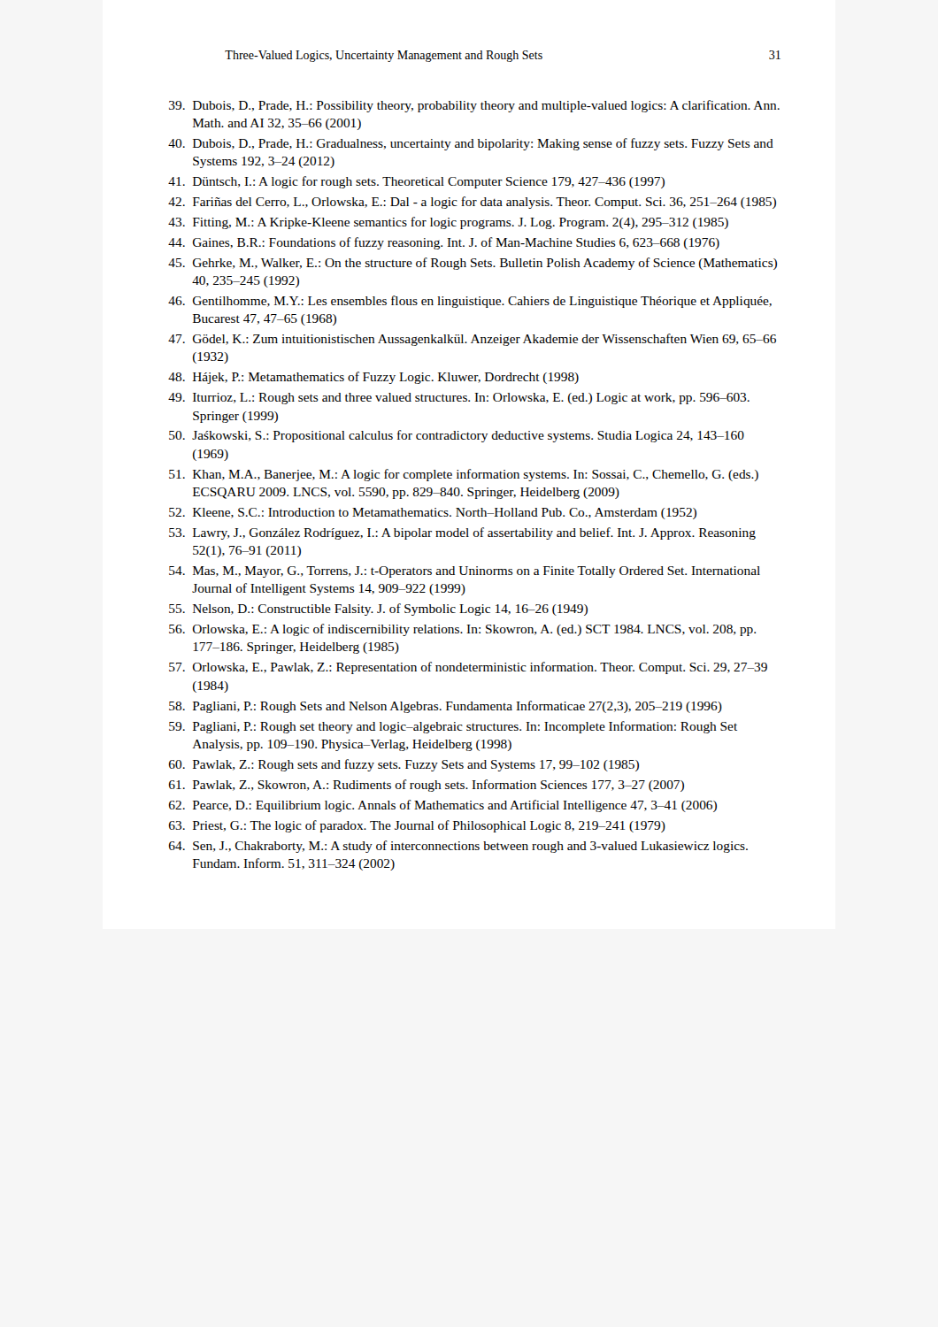Three-Valued Logics, Uncertainty Management and Rough Sets 31
Dubois, D., Prade, H.: Possibility theory, probability theory and multiple-valued logics: A clarification. Ann. Math. and AI 32, 35–66 (2001)
Dubois, D., Prade, H.: Gradualness, uncertainty and bipolarity: Making sense of fuzzy sets. Fuzzy Sets and Systems 192, 3–24 (2012)
Düntsch, I.: A logic for rough sets. Theoretical Computer Science 179, 427–436 (1997)
Fariñas del Cerro, L., Orlowska, E.: Dal - a logic for data analysis. Theor. Comput. Sci. 36, 251–264 (1985)
Fitting, M.: A Kripke-Kleene semantics for logic programs. J. Log. Program. 2(4), 295–312 (1985)
Gaines, B.R.: Foundations of fuzzy reasoning. Int. J. of Man-Machine Studies 6, 623–668 (1976)
Gehrke, M., Walker, E.: On the structure of Rough Sets. Bulletin Polish Academy of Science (Mathematics) 40, 235–245 (1992)
Gentilhomme, M.Y.: Les ensembles flous en linguistique. Cahiers de Linguistique Théorique et Appliquée, Bucarest 47, 47–65 (1968)
Gödel, K.: Zum intuitionistischen Aussagenkalkül. Anzeiger Akademie der Wissenschaften Wien 69, 65–66 (1932)
Hájek, P.: Metamathematics of Fuzzy Logic. Kluwer, Dordrecht (1998)
Iturrioz, L.: Rough sets and three valued structures. In: Orlowska, E. (ed.) Logic at work, pp. 596–603. Springer (1999)
Jaśkowski, S.: Propositional calculus for contradictory deductive systems. Studia Logica 24, 143–160 (1969)
Khan, M.A., Banerjee, M.: A logic for complete information systems. In: Sossai, C., Chemello, G. (eds.) ECSQARU 2009. LNCS, vol. 5590, pp. 829–840. Springer, Heidelberg (2009)
Kleene, S.C.: Introduction to Metamathematics. North–Holland Pub. Co., Amsterdam (1952)
Lawry, J., González Rodríguez, I.: A bipolar model of assertability and belief. Int. J. Approx. Reasoning 52(1), 76–91 (2011)
Mas, M., Mayor, G., Torrens, J.: t-Operators and Uninorms on a Finite Totally Ordered Set. International Journal of Intelligent Systems 14, 909–922 (1999)
Nelson, D.: Constructible Falsity. J. of Symbolic Logic 14, 16–26 (1949)
Orlowska, E.: A logic of indiscernibility relations. In: Skowron, A. (ed.) SCT 1984. LNCS, vol. 208, pp. 177–186. Springer, Heidelberg (1985)
Orlowska, E., Pawlak, Z.: Representation of nondeterministic information. Theor. Comput. Sci. 29, 27–39 (1984)
Pagliani, P.: Rough Sets and Nelson Algebras. Fundamenta Informaticae 27(2,3), 205–219 (1996)
Pagliani, P.: Rough set theory and logic–algebraic structures. In: Incomplete Information: Rough Set Analysis, pp. 109–190. Physica–Verlag, Heidelberg (1998)
Pawlak, Z.: Rough sets and fuzzy sets. Fuzzy Sets and Systems 17, 99–102 (1985)
Pawlak, Z., Skowron, A.: Rudiments of rough sets. Information Sciences 177, 3–27 (2007)
Pearce, D.: Equilibrium logic. Annals of Mathematics and Artificial Intelligence 47, 3–41 (2006)
Priest, G.: The logic of paradox. The Journal of Philosophical Logic 8, 219–241 (1979)
Sen, J., Chakraborty, M.: A study of interconnections between rough and 3-valued Lukasiewicz logics. Fundam. Inform. 51, 311–324 (2002)